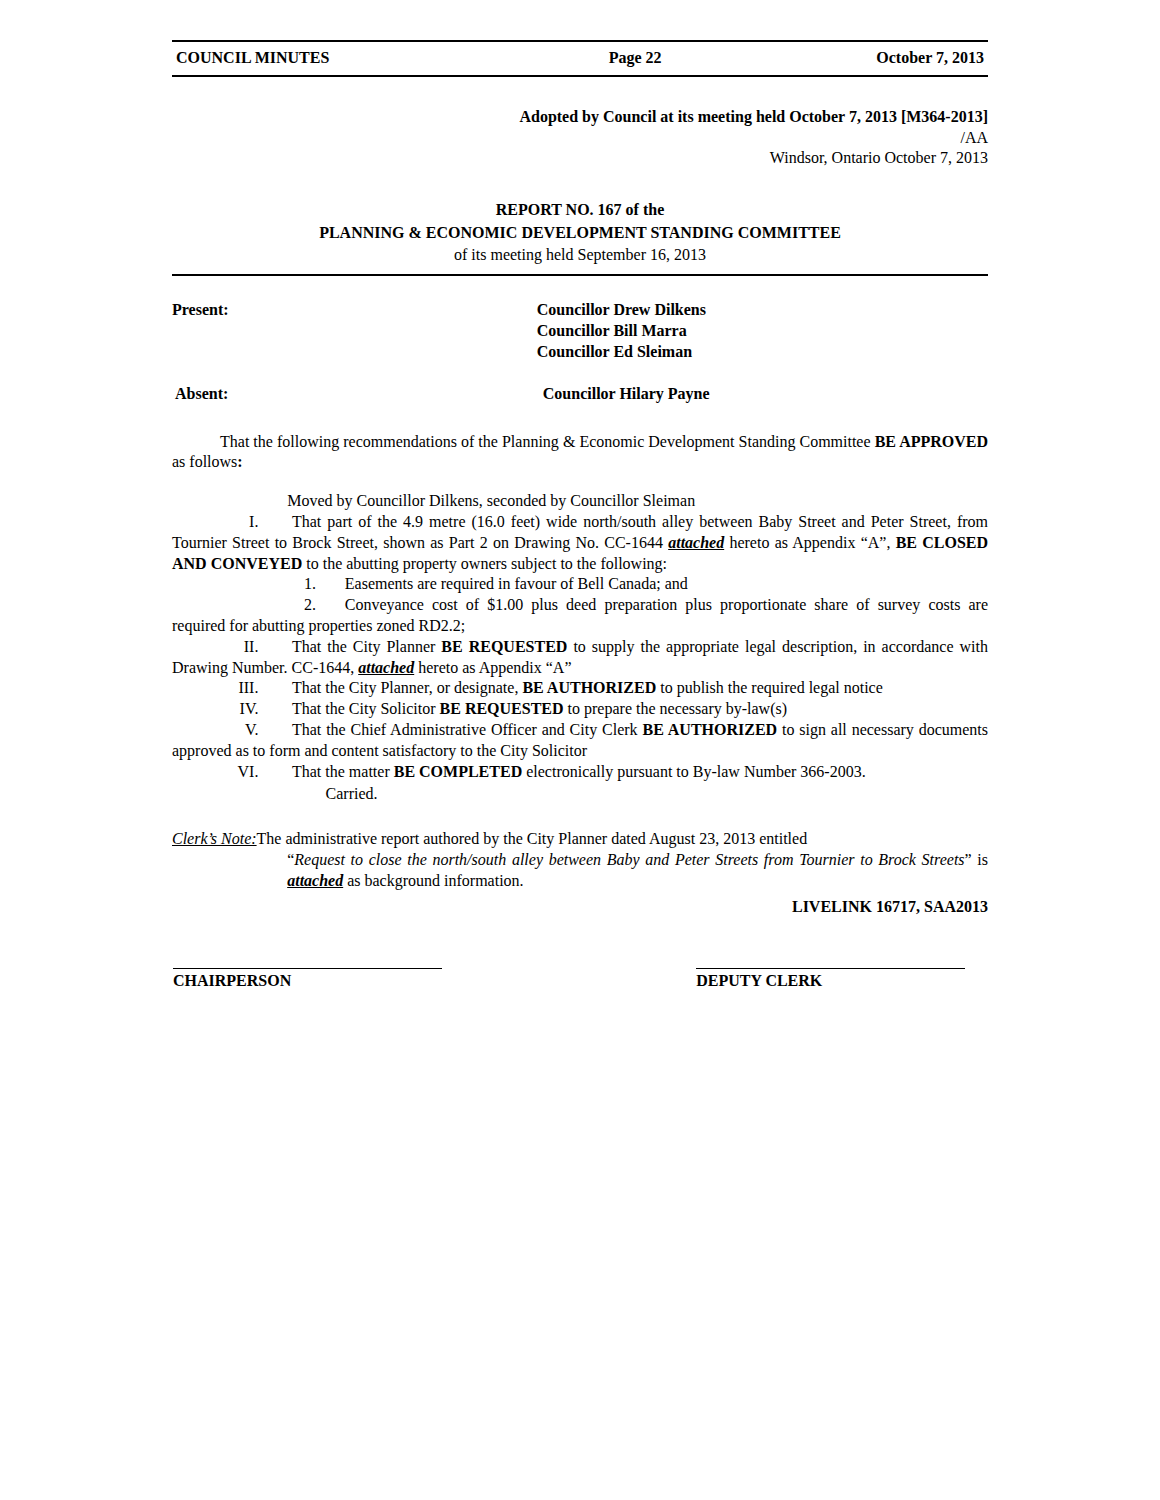| COUNCIL MINUTES | Page 22 | October 7, 2013 |
Adopted by Council at its meeting held October 7, 2013 [M364-2013]
/AA
Windsor, Ontario October 7, 2013
REPORT NO. 167 of the
PLANNING & ECONOMIC DEVELOPMENT STANDING COMMITTEE
of its meeting held September 16, 2013
| Present: | Councillor Drew Dilkens |
| | Councillor Bill Marra |
| | Councillor Ed Sleiman |
| Absent: | Councillor Hilary Payne |
That the following recommendations of the Planning & Economic Development Standing Committee BE APPROVED as follows:
Moved by Councillor Dilkens, seconded by Councillor Sleiman
I. That part of the 4.9 metre (16.0 feet) wide north/south alley between Baby Street and Peter Street, from Tournier Street to Brock Street, shown as Part 2 on Drawing No. CC-1644 attached hereto as Appendix “A”, BE CLOSED AND CONVEYED to the abutting property owners subject to the following:
1. Easements are required in favour of Bell Canada; and
2. Conveyance cost of $1.00 plus deed preparation plus proportionate share of survey costs are required for abutting properties zoned RD2.2;
II. That the City Planner BE REQUESTED to supply the appropriate legal description, in accordance with Drawing Number. CC-1644, attached hereto as Appendix “A”
III. That the City Planner, or designate, BE AUTHORIZED to publish the required legal notice
IV. That the City Solicitor BE REQUESTED to prepare the necessary by-law(s)
V. That the Chief Administrative Officer and City Clerk BE AUTHORIZED to sign all necessary documents approved as to form and content satisfactory to the City Solicitor
VI. That the matter BE COMPLETED electronically pursuant to By-law Number 366-2003.
Carried.
Clerk’s Note: The administrative report authored by the City Planner dated August 23, 2013 entitled “Request to close the north/south alley between Baby and Peter Streets from Tournier to Brock Streets” is attached as background information.
LIVELINK 16717, SAA2013
| CHAIRPERSON | DEPUTY CLERK |